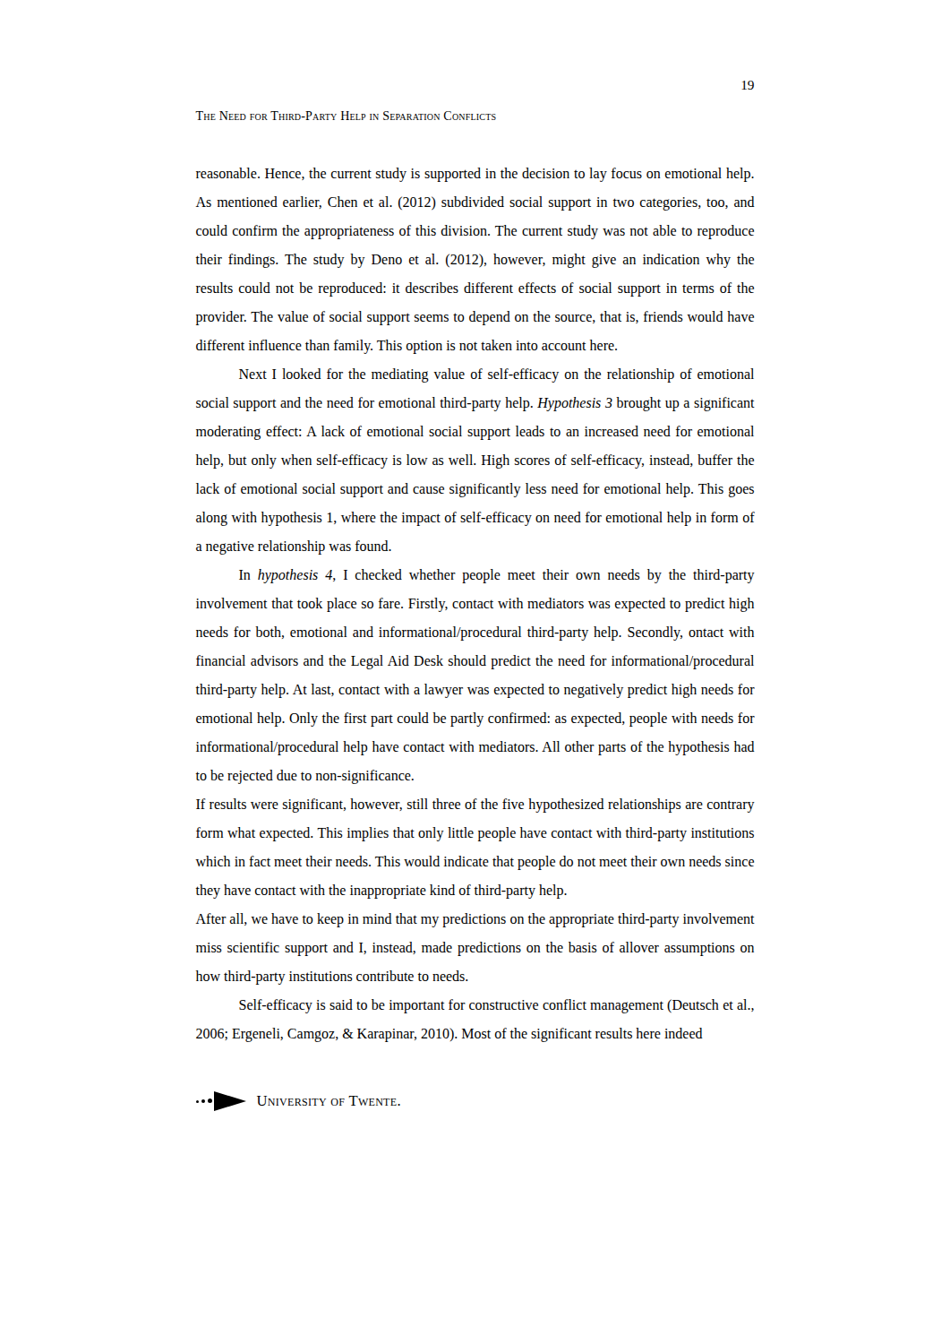19
The Need for Third-Party Help in Separation Conflicts
reasonable. Hence, the current study is supported in the decision to lay focus on emotional help. As mentioned earlier, Chen et al. (2012) subdivided social support in two categories, too, and could confirm the appropriateness of this division. The current study was not able to reproduce their findings. The study by Deno et al. (2012), however, might give an indication why the results could not be reproduced: it describes different effects of social support in terms of the provider. The value of social support seems to depend on the source, that is, friends would have different influence than family. This option is not taken into account here.
Next I looked for the mediating value of self-efficacy on the relationship of emotional social support and the need for emotional third-party help. Hypothesis 3 brought up a significant moderating effect: A lack of emotional social support leads to an increased need for emotional help, but only when self-efficacy is low as well. High scores of self-efficacy, instead, buffer the lack of emotional social support and cause significantly less need for emotional help. This goes along with hypothesis 1, where the impact of self-efficacy on need for emotional help in form of a negative relationship was found.
In hypothesis 4, I checked whether people meet their own needs by the third-party involvement that took place so fare. Firstly, contact with mediators was expected to predict high needs for both, emotional and informational/procedural third-party help. Secondly, ontact with financial advisors and the Legal Aid Desk should predict the need for informational/procedural third-party help. At last, contact with a lawyer was expected to negatively predict high needs for emotional help. Only the first part could be partly confirmed: as expected, people with needs for informational/procedural help have contact with mediators. All other parts of the hypothesis had to be rejected due to non-significance.
If results were significant, however, still three of the five hypothesized relationships are contrary form what expected. This implies that only little people have contact with third-party institutions which in fact meet their needs. This would indicate that people do not meet their own needs since they have contact with the inappropriate kind of third-party help.
After all, we have to keep in mind that my predictions on the appropriate third-party involvement miss scientific support and I, instead, made predictions on the basis of allover assumptions on how third-party institutions contribute to needs.
Self-efficacy is said to be important for constructive conflict management (Deutsch et al., 2006; Ergeneli, Camgoz, & Karapinar, 2010). Most of the significant results here indeed
University of Twente.